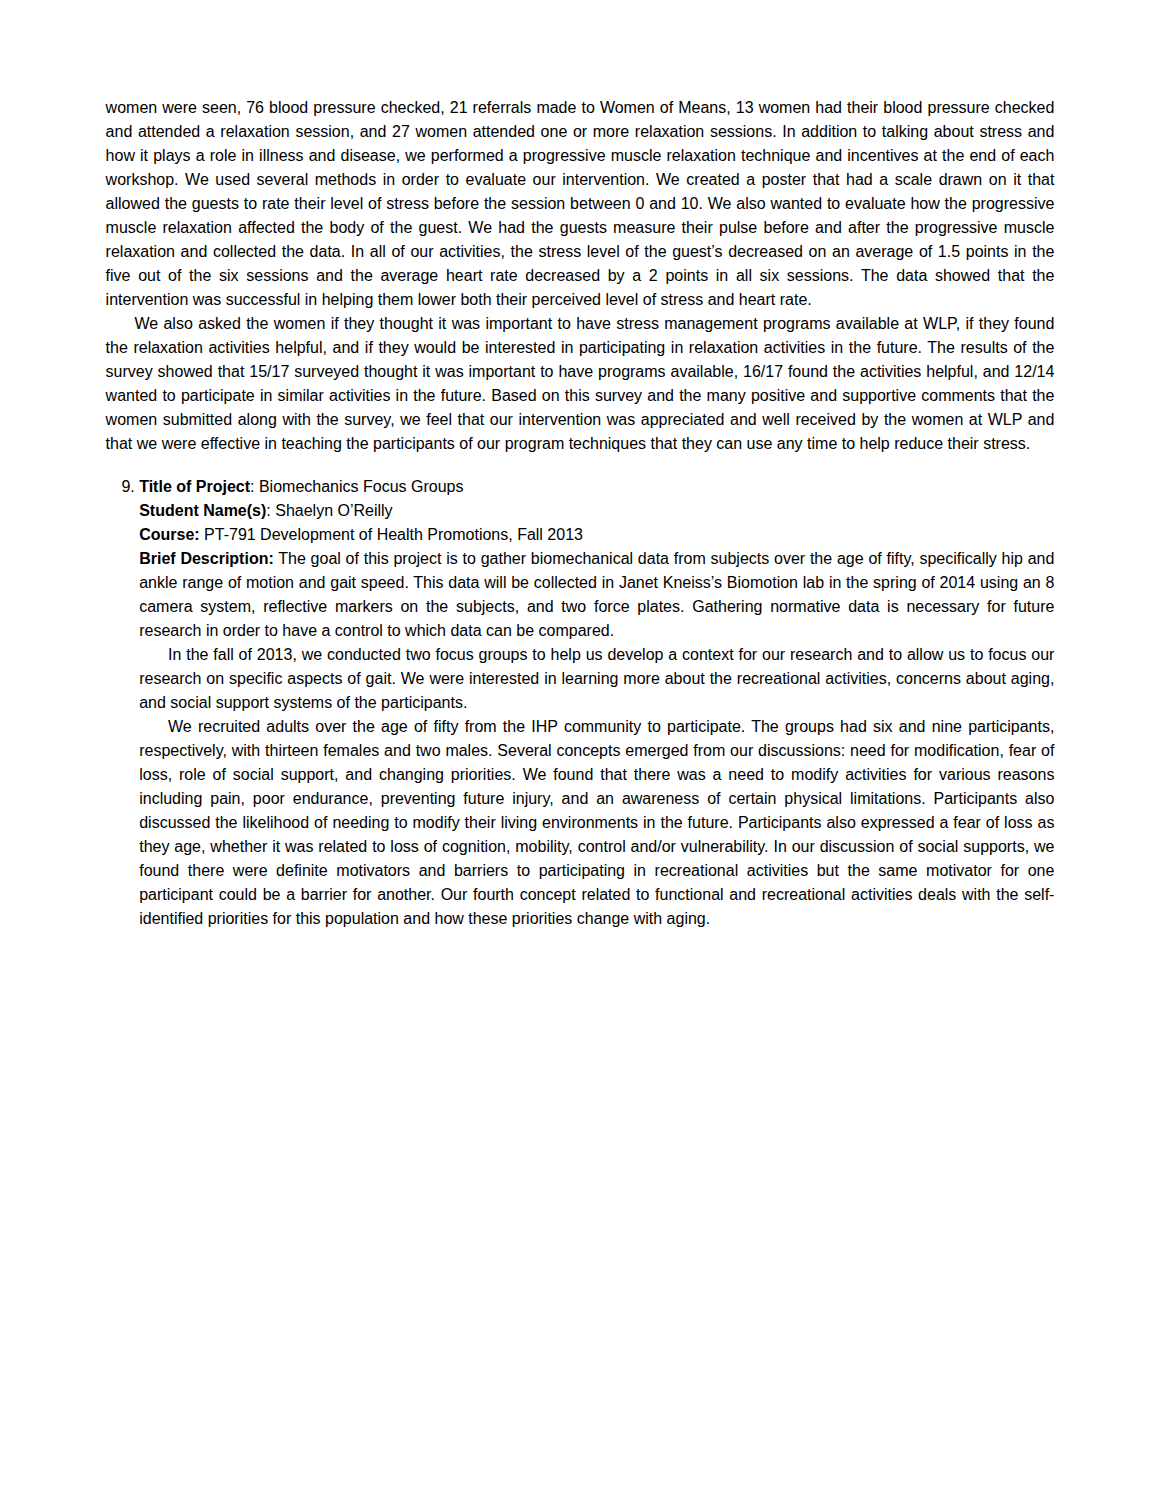women were seen, 76 blood pressure checked, 21 referrals made to Women of Means, 13 women had their blood pressure checked and attended a relaxation session, and 27 women attended one or more relaxation sessions. In addition to talking about stress and how it plays a role in illness and disease, we performed a progressive muscle relaxation technique and incentives at the end of each workshop. We used several methods in order to evaluate our intervention. We created a poster that had a scale drawn on it that allowed the guests to rate their level of stress before the session between 0 and 10. We also wanted to evaluate how the progressive muscle relaxation affected the body of the guest. We had the guests measure their pulse before and after the progressive muscle relaxation and collected the data. In all of our activities, the stress level of the guest’s decreased on an average of 1.5 points in the five out of the six sessions and the average heart rate decreased by a 2 points in all six sessions. The data showed that the intervention was successful in helping them lower both their perceived level of stress and heart rate.
We also asked the women if they thought it was important to have stress management programs available at WLP, if they found the relaxation activities helpful, and if they would be interested in participating in relaxation activities in the future. The results of the survey showed that 15/17 surveyed thought it was important to have programs available, 16/17 found the activities helpful, and 12/14 wanted to participate in similar activities in the future. Based on this survey and the many positive and supportive comments that the women submitted along with the survey, we feel that our intervention was appreciated and well received by the women at WLP and that we were effective in teaching the participants of our program techniques that they can use any time to help reduce their stress.
Title of Project: Biomechanics Focus Groups
Student Name(s): Shaelyn O’Reilly
Course: PT-791 Development of Health Promotions, Fall 2013
Brief Description: The goal of this project is to gather biomechanical data from subjects over the age of fifty, specifically hip and ankle range of motion and gait speed. This data will be collected in Janet Kneiss’s Biomotion lab in the spring of 2014 using an 8 camera system, reflective markers on the subjects, and two force plates. Gathering normative data is necessary for future research in order to have a control to which data can be compared.
In the fall of 2013, we conducted two focus groups to help us develop a context for our research and to allow us to focus our research on specific aspects of gait. We were interested in learning more about the recreational activities, concerns about aging, and social support systems of the participants.
We recruited adults over the age of fifty from the IHP community to participate. The groups had six and nine participants, respectively, with thirteen females and two males. Several concepts emerged from our discussions: need for modification, fear of loss, role of social support, and changing priorities. We found that there was a need to modify activities for various reasons including pain, poor endurance, preventing future injury, and an awareness of certain physical limitations. Participants also discussed the likelihood of needing to modify their living environments in the future. Participants also expressed a fear of loss as they age, whether it was related to loss of cognition, mobility, control and/or vulnerability. In our discussion of social supports, we found there were definite motivators and barriers to participating in recreational activities but the same motivator for one participant could be a barrier for another. Our fourth concept related to functional and recreational activities deals with the self-identified priorities for this population and how these priorities change with aging.